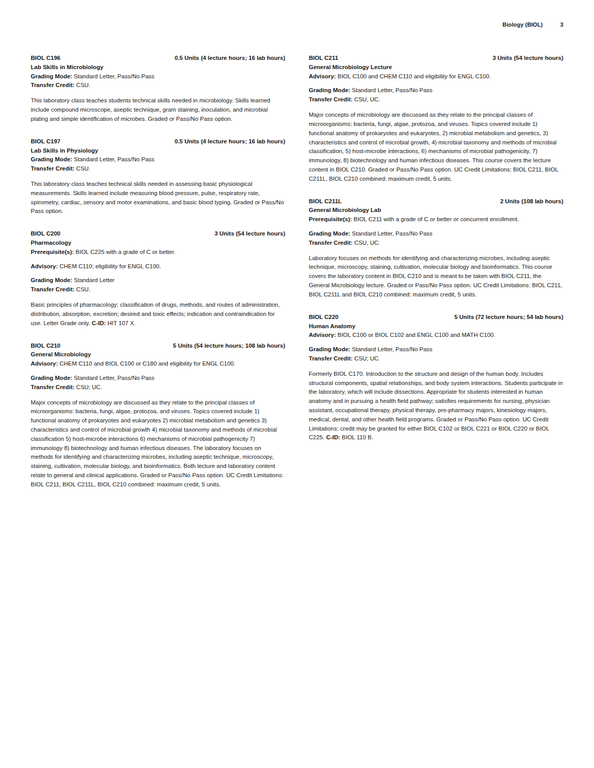Biology (BIOL) 3
BIOL C196 0.5 Units (4 lecture hours; 16 lab hours)
Lab Skills in Microbiology
Grading Mode: Standard Letter, Pass/No Pass
Transfer Credit: CSU.
This laboratory class teaches students technical skills needed in microbiology. Skills learned include compound microscope, aseptic technique, gram staining, inoculation, and microbial plating and simple identification of microbes. Graded or Pass/No Pass option.
BIOL C197 0.5 Units (4 lecture hours; 16 lab hours)
Lab Skills in Physiology
Grading Mode: Standard Letter, Pass/No Pass
Transfer Credit: CSU.
This laboratory class teaches technical skills needed in assessing basic physiological measurements. Skills learned include measuring blood pressure, pulse, respiratory rate, spirometry, cardiac, sensory and motor examinations, and basic blood typing. Graded or Pass/No Pass option.
BIOL C200 3 Units (54 lecture hours)
Pharmacology
Prerequisite(s): BIOL C225 with a grade of C or better.
Advisory: CHEM C110; eligibility for ENGL C100.
Grading Mode: Standard Letter
Transfer Credit: CSU.
Basic principles of pharmacology; classification of drugs, methods, and routes of administration, distribution, absorption, excretion; desired and toxic effects; indication and contraindication for use. Letter Grade only. C-ID: HIT 107 X.
BIOL C210 5 Units (54 lecture hours; 108 lab hours)
General Microbiology
Advisory: CHEM C110 and BIOL C100 or C180 and eligibility for ENGL C100.
Grading Mode: Standard Letter, Pass/No Pass
Transfer Credit: CSU; UC.
Major concepts of microbiology are discussed as they relate to the principal classes of microorganisms: bacteria, fungi, algae, protozoa, and viruses. Topics covered include 1) functional anatomy of prokaryotes and eukaryotes 2) microbial metabolism and genetics 3) characteristics and control of microbial growth 4) microbial taxonomy and methods of microbial classification 5) host-microbe interactions 6) mechanisms of microbial pathogenicity 7) immunology 8) biotechnology and human infectious diseases. The laboratory focuses on methods for identifying and characterizing microbes, including aseptic technique, microscopy, staining, cultivation, molecular biology, and bioinformatics. Both lecture and laboratory content relate to general and clinical applications. Graded or Pass/No Pass option. UC Credit Limitations: BIOL C211, BIOL C211L, BIOL C210 combined: maximum credit, 5 units.
BIOL C211 3 Units (54 lecture hours)
General Microbiology Lecture
Advisory: BIOL C100 and CHEM C110 and eligibility for ENGL C100.
Grading Mode: Standard Letter, Pass/No Pass
Transfer Credit: CSU, UC.
Major concepts of microbiology are discussed as they relate to the principal classes of microorganisms: bacteria, fungi, algae, protozoa, and viruses. Topics covered include 1) functional anatomy of prokaryotes and eukaryotes, 2) microbial metabolism and genetics, 3) characteristics and control of microbial growth, 4) microbial taxonomy and methods of microbial classification, 5) host-microbe interactions, 6) mechanisms of microbial pathogenicity, 7) immunology, 8) biotechnology and human infectious diseases. This course covers the lecture content in BIOL C210. Graded or Pass/No Pass option. UC Credit Limitations: BIOL C211, BIOL C211L, BIOL C210 combined: maximum credit, 5 units.
BIOL C211L 2 Units (108 lab hours)
General Microbiology Lab
Prerequisite(s): BIOL C211 with a grade of C or better or concurrent enrollment.
Grading Mode: Standard Letter, Pass/No Pass
Transfer Credit: CSU, UC.
Laboratory focuses on methods for identifying and characterizing microbes, including aseptic technique, microscopy, staining, cultivation, molecular biology and bioinformatics. This course covers the laboratory content in BIOL C210 and is meant to be taken with BIOL C211, the General Microbiology lecture. Graded or Pass/No Pass option. UC Credit Limitations: BIOL C211, BIOL C211L and BIOL C210 combined: maximum credit, 5 units.
BIOL C220 5 Units (72 lecture hours; 54 lab hours)
Human Anatomy
Advisory: BIOL C100 or BIOL C102 and ENGL C100 and MATH C100.
Grading Mode: Standard Letter, Pass/No Pass
Transfer Credit: CSU; UC.
Formerly BIOL C170. Introduction to the structure and design of the human body. Includes structural components, spatial relationships, and body system interactions. Students participate in the laboratory, which will include dissections. Appropriate for students interested in human anatomy and in pursuing a health field pathway; satisfies requirements for nursing, physician assistant, occupational therapy, physical therapy, pre-pharmacy majors, kinesiology majors, medical, dental, and other health field programs. Graded or Pass/No Pass option. UC Credit Limitations: credit may be granted for either BIOL C102 or BIOL C221 or BIOL C220 or BIOL C225. C-ID: BIOL 110 B.